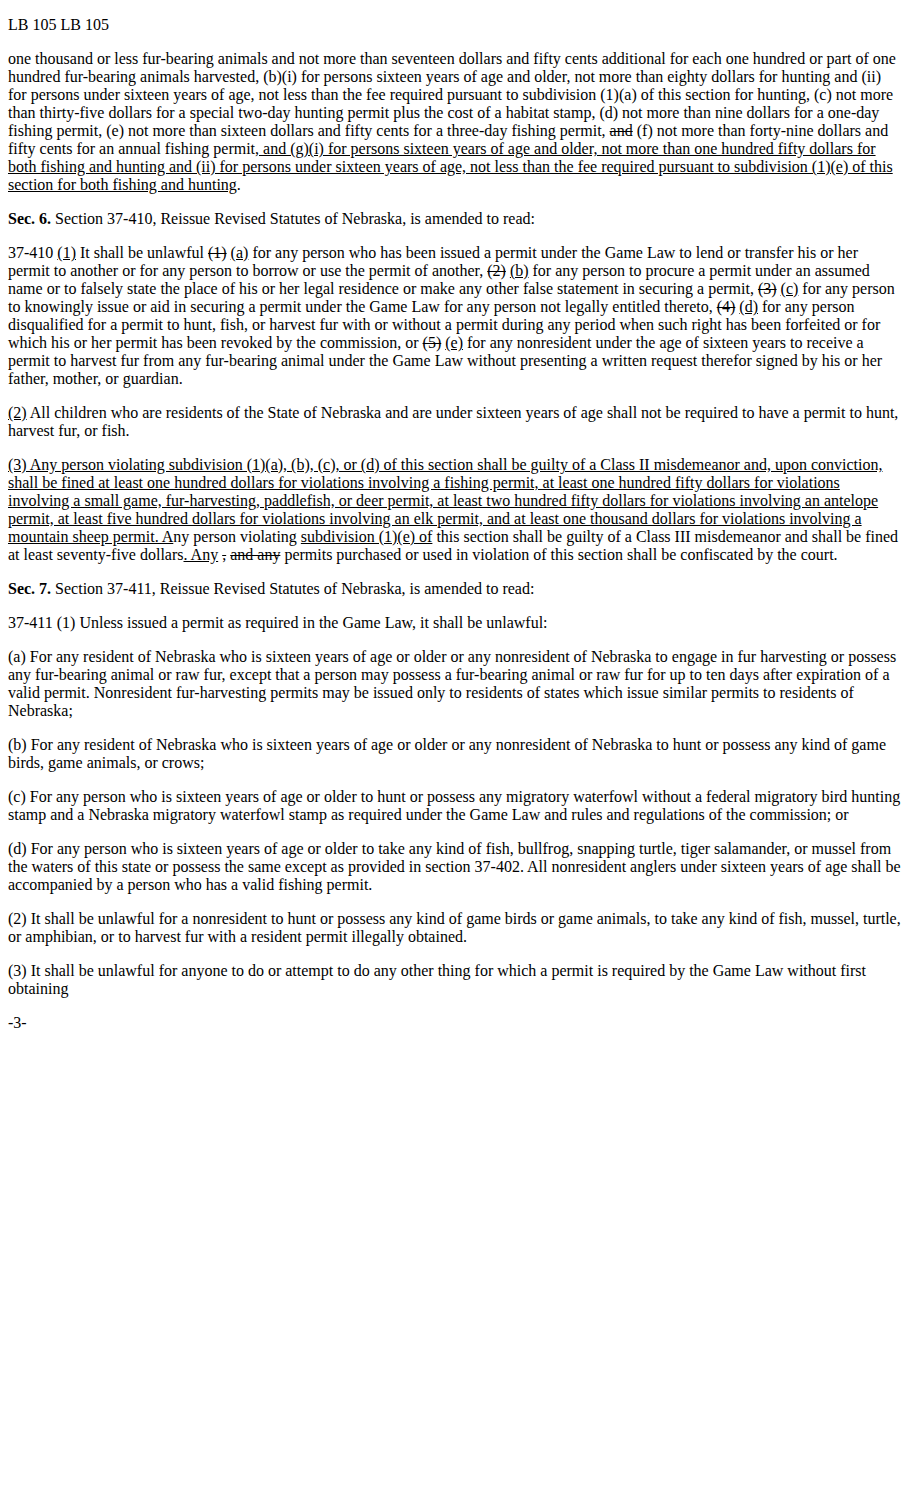LB 105 LB 105
one thousand or less fur-bearing animals and not more than seventeen dollars and fifty cents additional for each one hundred or part of one hundred fur-bearing animals harvested, (b)(i) for persons sixteen years of age and older, not more than eighty dollars for hunting and (ii) for persons under sixteen years of age, not less than the fee required pursuant to subdivision (1)(a) of this section for hunting, (c) not more than thirty-five dollars for a special two-day hunting permit plus the cost of a habitat stamp, (d) not more than nine dollars for a one-day fishing permit, (e) not more than sixteen dollars and fifty cents for a three-day fishing permit, and (f) not more than forty-nine dollars and fifty cents for an annual fishing permit, and (g)(i) for persons sixteen years of age and older, not more than one hundred fifty dollars for both fishing and hunting and (ii) for persons under sixteen years of age, not less than the fee required pursuant to subdivision (1)(e) of this section for both fishing and hunting.
Sec. 6. Section 37-410, Reissue Revised Statutes of Nebraska, is amended to read:
37-410 (1) It shall be unlawful (1) (a) for any person who has been issued a permit under the Game Law to lend or transfer his or her permit to another or for any person to borrow or use the permit of another, (2) (b) for any person to procure a permit under an assumed name or to falsely state the place of his or her legal residence or make any other false statement in securing a permit, (3) (c) for any person to knowingly issue or aid in securing a permit under the Game Law for any person not legally entitled thereto, (4) (d) for any person disqualified for a permit to hunt, fish, or harvest fur with or without a permit during any period when such right has been forfeited or for which his or her permit has been revoked by the commission, or (5) (e) for any nonresident under the age of sixteen years to receive a permit to harvest fur from any fur-bearing animal under the Game Law without presenting a written request therefor signed by his or her father, mother, or guardian.
(2) All children who are residents of the State of Nebraska and are under sixteen years of age shall not be required to have a permit to hunt, harvest fur, or fish.
(3) Any person violating subdivision (1)(a), (b), (c), or (d) of this section shall be guilty of a Class II misdemeanor and, upon conviction, shall be fined at least one hundred dollars for violations involving a fishing permit, at least one hundred fifty dollars for violations involving a small game, fur-harvesting, paddlefish, or deer permit, at least two hundred fifty dollars for violations involving an antelope permit, at least five hundred dollars for violations involving an elk permit, and at least one thousand dollars for violations involving a mountain sheep permit. Any person violating subdivision (1)(e) of this section shall be guilty of a Class III misdemeanor and shall be fined at least seventy-five dollars. Any , and any permits purchased or used in violation of this section shall be confiscated by the court.
Sec. 7. Section 37-411, Reissue Revised Statutes of Nebraska, is amended to read:
37-411 (1) Unless issued a permit as required in the Game Law, it shall be unlawful:
(a) For any resident of Nebraska who is sixteen years of age or older or any nonresident of Nebraska to engage in fur harvesting or possess any fur-bearing animal or raw fur, except that a person may possess a fur-bearing animal or raw fur for up to ten days after expiration of a valid permit. Nonresident fur-harvesting permits may be issued only to residents of states which issue similar permits to residents of Nebraska;
(b) For any resident of Nebraska who is sixteen years of age or older or any nonresident of Nebraska to hunt or possess any kind of game birds, game animals, or crows;
(c) For any person who is sixteen years of age or older to hunt or possess any migratory waterfowl without a federal migratory bird hunting stamp and a Nebraska migratory waterfowl stamp as required under the Game Law and rules and regulations of the commission; or
(d) For any person who is sixteen years of age or older to take any kind of fish, bullfrog, snapping turtle, tiger salamander, or mussel from the waters of this state or possess the same except as provided in section 37-402. All nonresident anglers under sixteen years of age shall be accompanied by a person who has a valid fishing permit.
(2) It shall be unlawful for a nonresident to hunt or possess any kind of game birds or game animals, to take any kind of fish, mussel, turtle, or amphibian, or to harvest fur with a resident permit illegally obtained.
(3) It shall be unlawful for anyone to do or attempt to do any other thing for which a permit is required by the Game Law without first obtaining
-3-